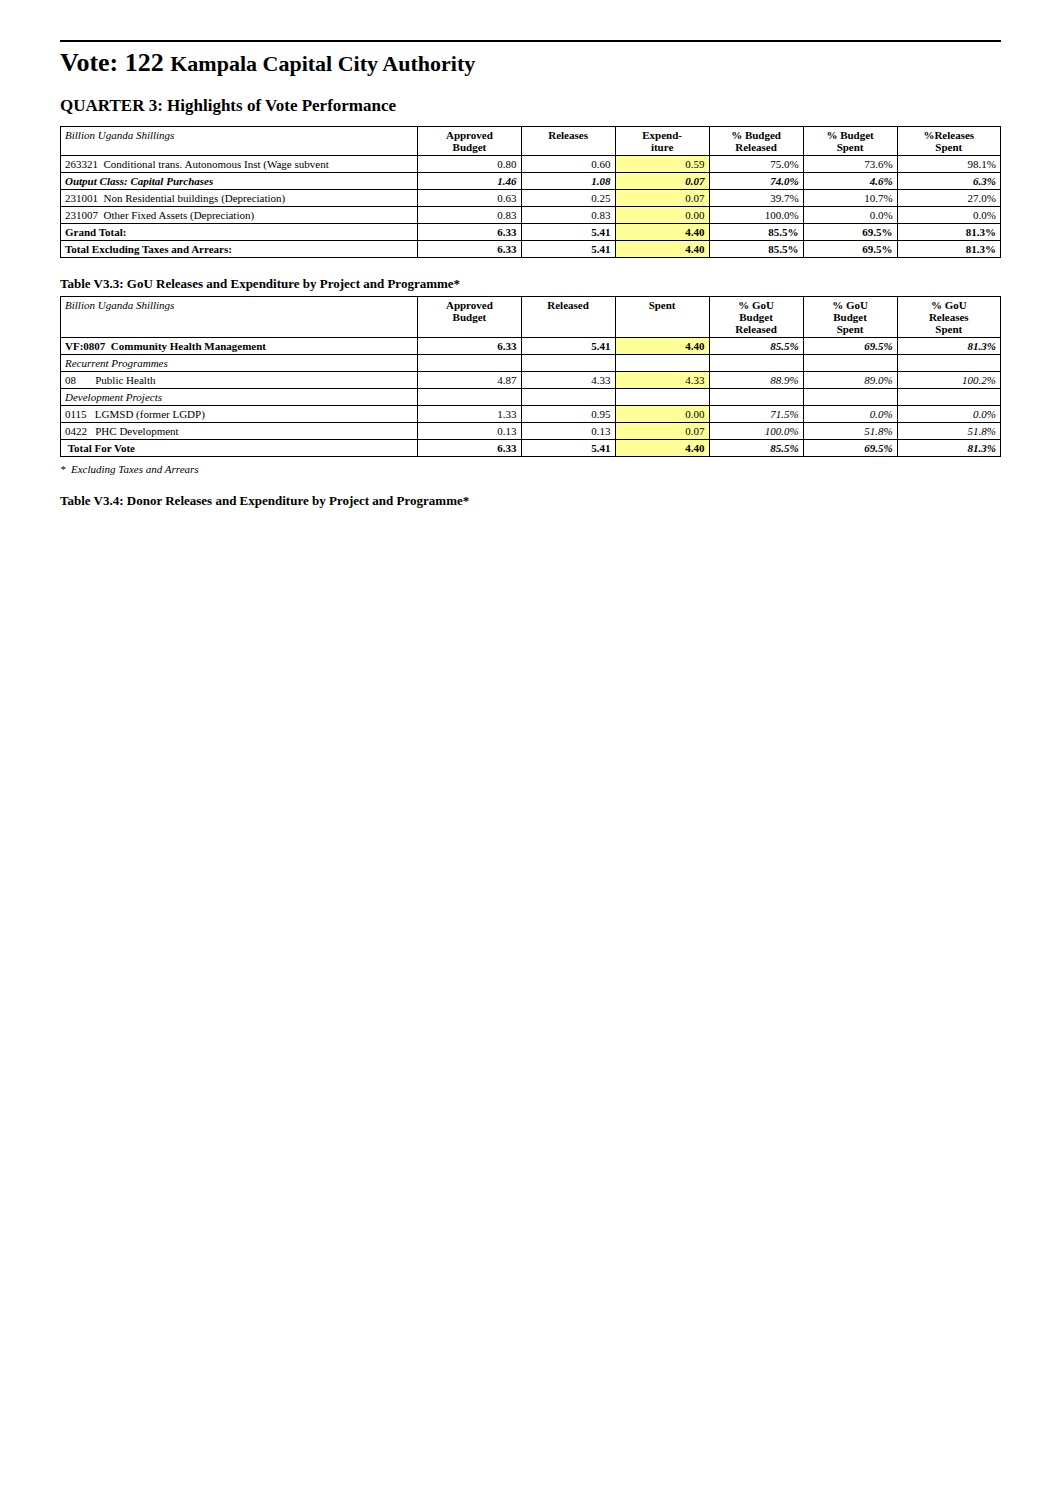Vote: 122 Kampala Capital City Authority
QUARTER 3: Highlights of Vote Performance
| Billion Uganda Shillings | Approved Budget | Releases | Expend- iture | % Budged Released | % Budget Spent | %Releases Spent |
| --- | --- | --- | --- | --- | --- | --- |
| 263321 Conditional trans. Autonomous Inst (Wage subvent | 0.80 | 0.60 | 0.59 | 75.0% | 73.6% | 98.1% |
| Output Class: Capital Purchases | 1.46 | 1.08 | 0.07 | 74.0% | 4.6% | 6.3% |
| 231001 Non Residential buildings (Depreciation) | 0.63 | 0.25 | 0.07 | 39.7% | 10.7% | 27.0% |
| 231007 Other Fixed Assets (Depreciation) | 0.83 | 0.83 | 0.00 | 100.0% | 0.0% | 0.0% |
| Grand Total: | 6.33 | 5.41 | 4.40 | 85.5% | 69.5% | 81.3% |
| Total Excluding Taxes and Arrears: | 6.33 | 5.41 | 4.40 | 85.5% | 69.5% | 81.3% |
Table V3.3: GoU Releases and Expenditure by Project and Programme*
| Billion Uganda Shillings | Approved Budget | Released | Spent | % GoU Budget Released | % GoU Budget Spent | % GoU Releases Spent |
| --- | --- | --- | --- | --- | --- | --- |
| VF:0807 Community Health Management | 6.33 | 5.41 | 4.40 | 85.5% | 69.5% | 81.3% |
| Recurrent Programmes | | | | | | |
| 08 Public Health | 4.87 | 4.33 | 4.33 | 88.9% | 89.0% | 100.2% |
| Development Projects | | | | | | |
| 0115 LGMSD (former LGDP) | 1.33 | 0.95 | 0.00 | 71.5% | 0.0% | 0.0% |
| 0422 PHC Development | 0.13 | 0.13 | 0.07 | 100.0% | 51.8% | 51.8% |
| Total For Vote | 6.33 | 5.41 | 4.40 | 85.5% | 69.5% | 81.3% |
* Excluding Taxes and Arrears
Table V3.4: Donor Releases and Expenditure by Project and Programme*